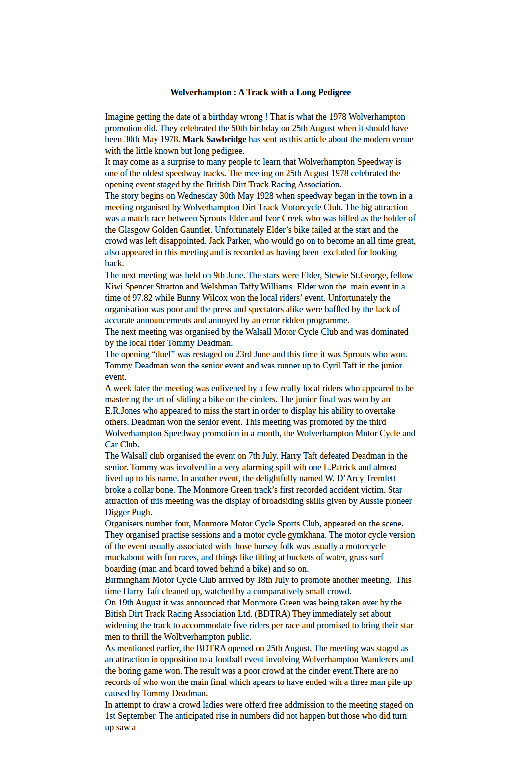Wolverhampton : A Track with a Long Pedigree
Imagine getting the date of a birthday wrong ! That is what the 1978 Wolverhampton promotion did. They celebrated the 50th birthday on 25th August when it should have been 30th May 1978. Mark Sawbridge has sent us this article about the modern venue with the little known but long pedigree.
It may come as a surprise to many people to learn that Wolverhampton Speedway is one of the oldest speedway tracks. The meeting on 25th August 1978 celebrated the opening event staged by the British Dirt Track Racing Association.
The story begins on Wednesday 30th May 1928 when speedway began in the town in a meeting organised by Wolverhampton Dirt Track Motorcycle Club. The big attraction was a match race between Sprouts Elder and Ivor Creek who was billed as the holder of the Glasgow Golden Gauntlet. Unfortunately Elder’s bike failed at the start and the crowd was left disappointed. Jack Parker, who would go on to become an all time great, also appeared in this meeting and is recorded as having been excluded for looking back.
The next meeting was held on 9th June. The stars were Elder, Stewie St.George, fellow Kiwi Spencer Stratton and Welshman Taffy Williams. Elder won the main event in a time of 97.82 while Bunny Wilcox won the local riders’ event. Unfortunately the organisation was poor and the press and spectators alike were baffled by the lack of accurate announcements and annoyed by an error ridden programme.
The next meeting was organised by the Walsall Motor Cycle Club and was dominated by the local rider Tommy Deadman.
The opening “duel” was restaged on 23rd June and this time it was Sprouts who won. Tommy Deadman won the senior event and was runner up to Cyril Taft in the junior event.
A week later the meeting was enlivened by a few really local riders who appeared to be mastering the art of sliding a bike on the cinders. The junior final was won by an E.R.Jones who appeared to miss the start in order to display his ability to overtake others. Deadman won the senior event. This meeting was promoted by the third Wolverhampton Speedway promotion in a month, the Wolverhampton Motor Cycle and Car Club.
The Walsall club organised the event on 7th July. Harry Taft defeated Deadman in the senior. Tommy was involved in a very alarming spill wih one L.Patrick and almost lived up to his name. In another event, the delightfully named W. D’Arcy Tremlett broke a collar bone. The Monmore Green track’s first recorded accident victim. Star attraction of this meeting was the display of broadsiding skills given by Aussie pioneer Digger Pugh.
Organisers number four, Monmore Motor Cycle Sports Club, appeared on the scene. They organised practise sessions and a motor cycle gymkhana. The motor cycle version of the event usually associated with those horsey folk was usually a motorcycle muckabout with fun races, and things like tilting at buckets of water, grass surf boarding (man and board towed behind a bike) and so on.
Birmingham Motor Cycle Club arrived by 18th July to promote another meeting. This time Harry Taft cleaned up, watched by a comparatively small crowd.
On 19th August it was announced that Monmore Green was being taken over by the Bitish Dirt Track Racing Association Ltd. (BDTRA) They immediately set about widening the track to accommodate five riders per race and promised to bring their star men to thrill the Wolbverhampton public.
As mentioned earlier, the BDTRA opened on 25th August. The meeting was staged as an attraction in opposition to a football event involving Wolverhampton Wanderers and the boring game won. The result was a poor crowd at the cinder event.There are no records of who won the main final which apears to have ended wih a three man pile up caused by Tommy Deadman.
In attempt to draw a crowd ladies were offerd free addmission to the meeting staged on 1st September. The anticipated rise in numbers did not happen but those who did turn up saw a